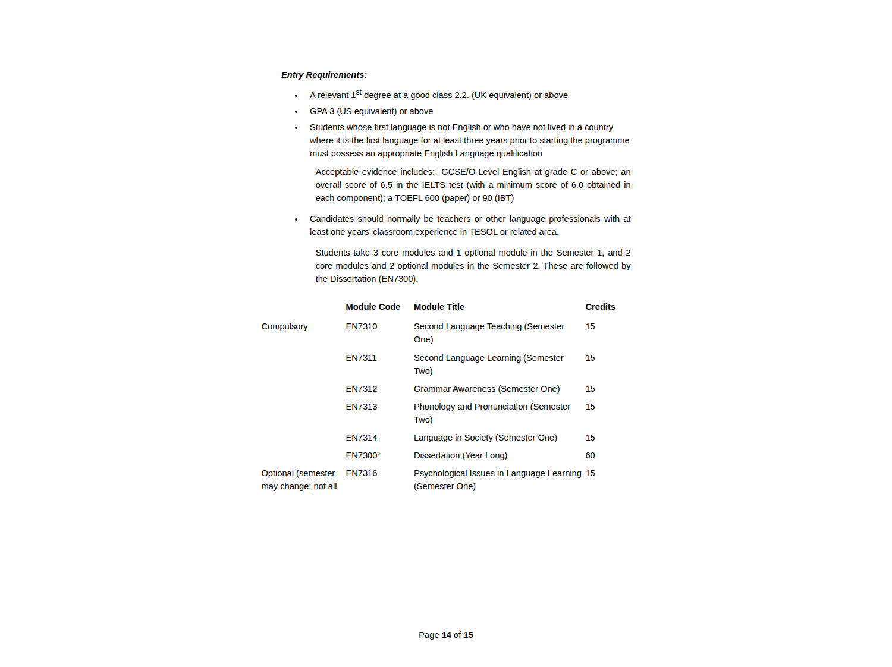Entry Requirements:
A relevant 1st degree at a good class 2.2. (UK equivalent) or above
GPA 3 (US equivalent) or above
Students whose first language is not English or who have not lived in a country where it is the first language for at least three years prior to starting the programme must possess an appropriate English Language qualification
Acceptable evidence includes: GCSE/O-Level English at grade C or above; an overall score of 6.5 in the IELTS test (with a minimum score of 6.0 obtained in each component); a TOEFL 600 (paper) or 90 (IBT)
Candidates should normally be teachers or other language professionals with at least one years’ classroom experience in TESOL or related area.
Students take 3 core modules and 1 optional module in the Semester 1, and 2 core modules and 2 optional modules in the Semester 2. These are followed by the Dissertation (EN7300).
| | Module Code | Module Title | Credits |
| Compulsory | EN7310 | Second Language Teaching (Semester One) | 15 |
| | EN7311 | Second Language Learning (Semester Two) | 15 |
| | EN7312 | Grammar Awareness (Semester One) | 15 |
| | EN7313 | Phonology and Pronunciation (Semester Two) | 15 |
| | EN7314 | Language in Society (Semester One) | 15 |
| | EN7300* | Dissertation (Year Long) | 60 |
| Optional (semester may change; not all | EN7316 | Psychological Issues in Language Learning (Semester One) | 15 |
Page 14 of 15